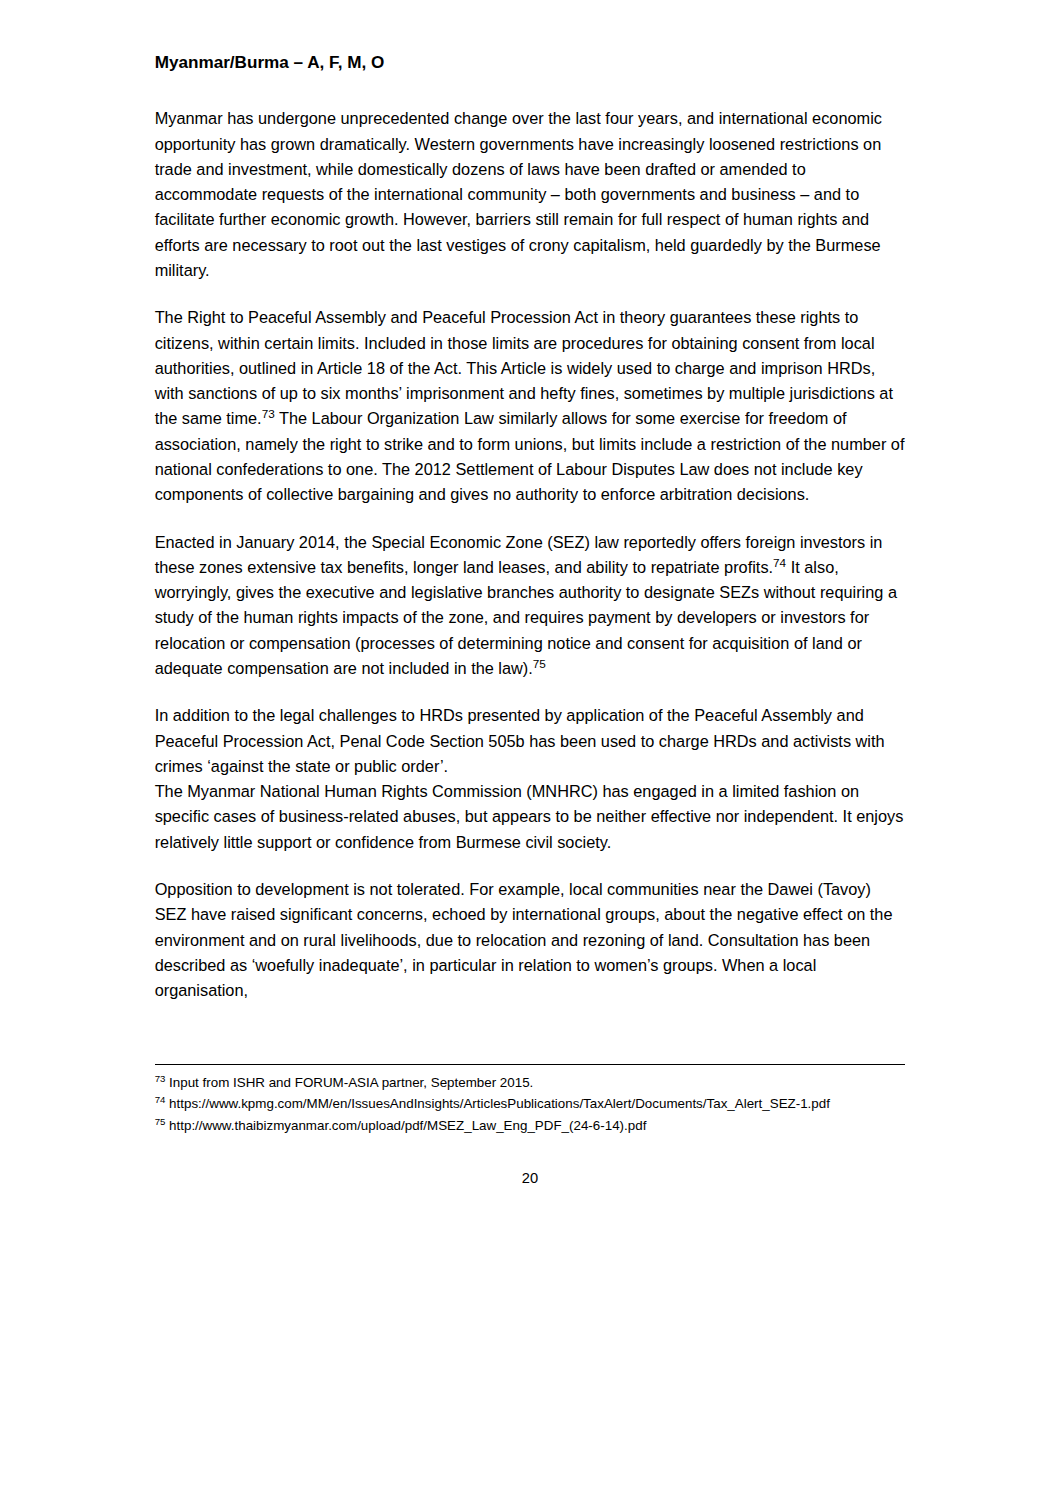Myanmar/Burma – A, F, M, O
Myanmar has undergone unprecedented change over the last four years, and international economic opportunity has grown dramatically. Western governments have increasingly loosened restrictions on trade and investment, while domestically dozens of laws have been drafted or amended to accommodate requests of the international community – both governments and business – and to facilitate further economic growth. However, barriers still remain for full respect of human rights and efforts are necessary to root out the last vestiges of crony capitalism, held guardedly by the Burmese military.
The Right to Peaceful Assembly and Peaceful Procession Act in theory guarantees these rights to citizens, within certain limits. Included in those limits are procedures for obtaining consent from local authorities, outlined in Article 18 of the Act. This Article is widely used to charge and imprison HRDs, with sanctions of up to six months’ imprisonment and hefty fines, sometimes by multiple jurisdictions at the same time.73 The Labour Organization Law similarly allows for some exercise for freedom of association, namely the right to strike and to form unions, but limits include a restriction of the number of national confederations to one. The 2012 Settlement of Labour Disputes Law does not include key components of collective bargaining and gives no authority to enforce arbitration decisions.
Enacted in January 2014, the Special Economic Zone (SEZ) law reportedly offers foreign investors in these zones extensive tax benefits, longer land leases, and ability to repatriate profits.74 It also, worryingly, gives the executive and legislative branches authority to designate SEZs without requiring a study of the human rights impacts of the zone, and requires payment by developers or investors for relocation or compensation (processes of determining notice and consent for acquisition of land or adequate compensation are not included in the law).75
In addition to the legal challenges to HRDs presented by application of the Peaceful Assembly and Peaceful Procession Act, Penal Code Section 505b has been used to charge HRDs and activists with crimes ‘against the state or public order’.
The Myanmar National Human Rights Commission (MNHRC) has engaged in a limited fashion on specific cases of business-related abuses, but appears to be neither effective nor independent. It enjoys relatively little support or confidence from Burmese civil society.
Opposition to development is not tolerated. For example, local communities near the Dawei (Tavoy) SEZ have raised significant concerns, echoed by international groups, about the negative effect on the environment and on rural livelihoods, due to relocation and rezoning of land. Consultation has been described as ‘woefully inadequate’, in particular in relation to women’s groups. When a local organisation,
73 Input from ISHR and FORUM-ASIA partner, September 2015.
74 https://www.kpmg.com/MM/en/IssuesAndInsights/ArticlesPublications/TaxAlert/Documents/Tax_Alert_SEZ-1.pdf
75 http://www.thaibizmyanmar.com/upload/pdf/MSEZ_Law_Eng_PDF_(24-6-14).pdf
20